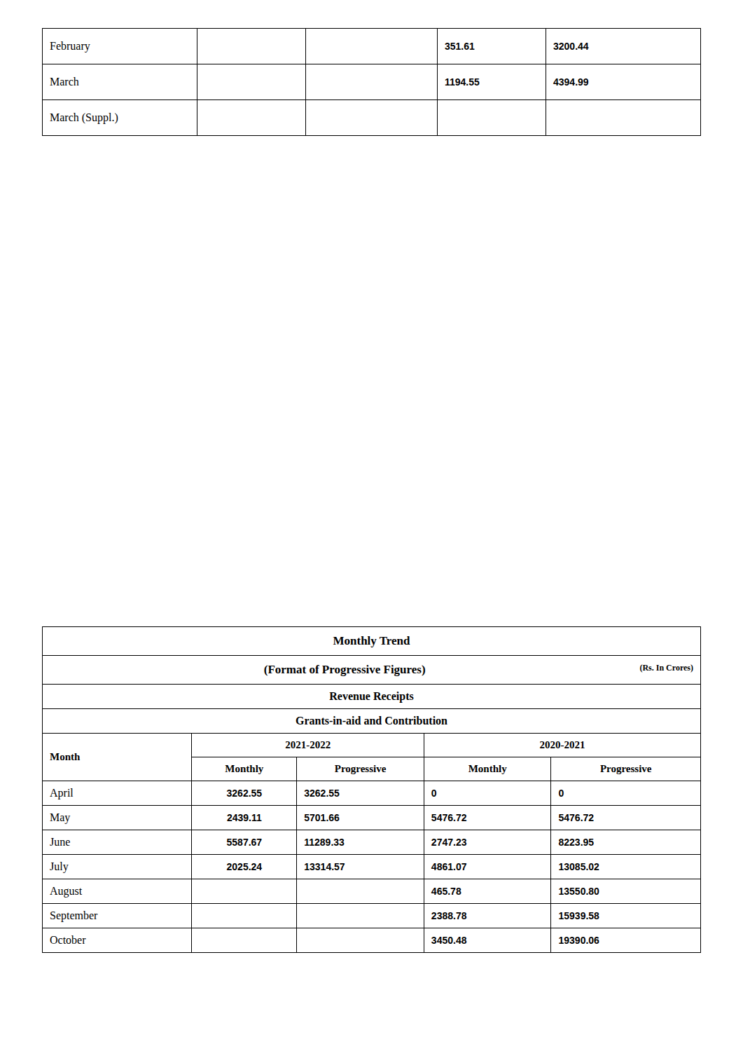| February | | | 351.61 | 3200.44 |
| March | | | 1194.55 | 4394.99 |
| March (Suppl.) | | | | |
| Monthly Trend |
| (Format of Progressive Figures) (Rs. In Crores) |
| Revenue Receipts |
| Grants-in-aid and Contribution |
| Month | 2021-2022 | 2020-2021 |
| Monthly | Progressive | Monthly | Progressive |
| April | 3262.55 | 3262.55 | 0 | 0 |
| May | 2439.11 | 5701.66 | 5476.72 | 5476.72 |
| June | 5587.67 | 11289.33 | 2747.23 | 8223.95 |
| July | 2025.24 | 13314.57 | 4861.07 | 13085.02 |
| August | | | 465.78 | 13550.80 |
| September | | | 2388.78 | 15939.58 |
| October | | | 3450.48 | 19390.06 |